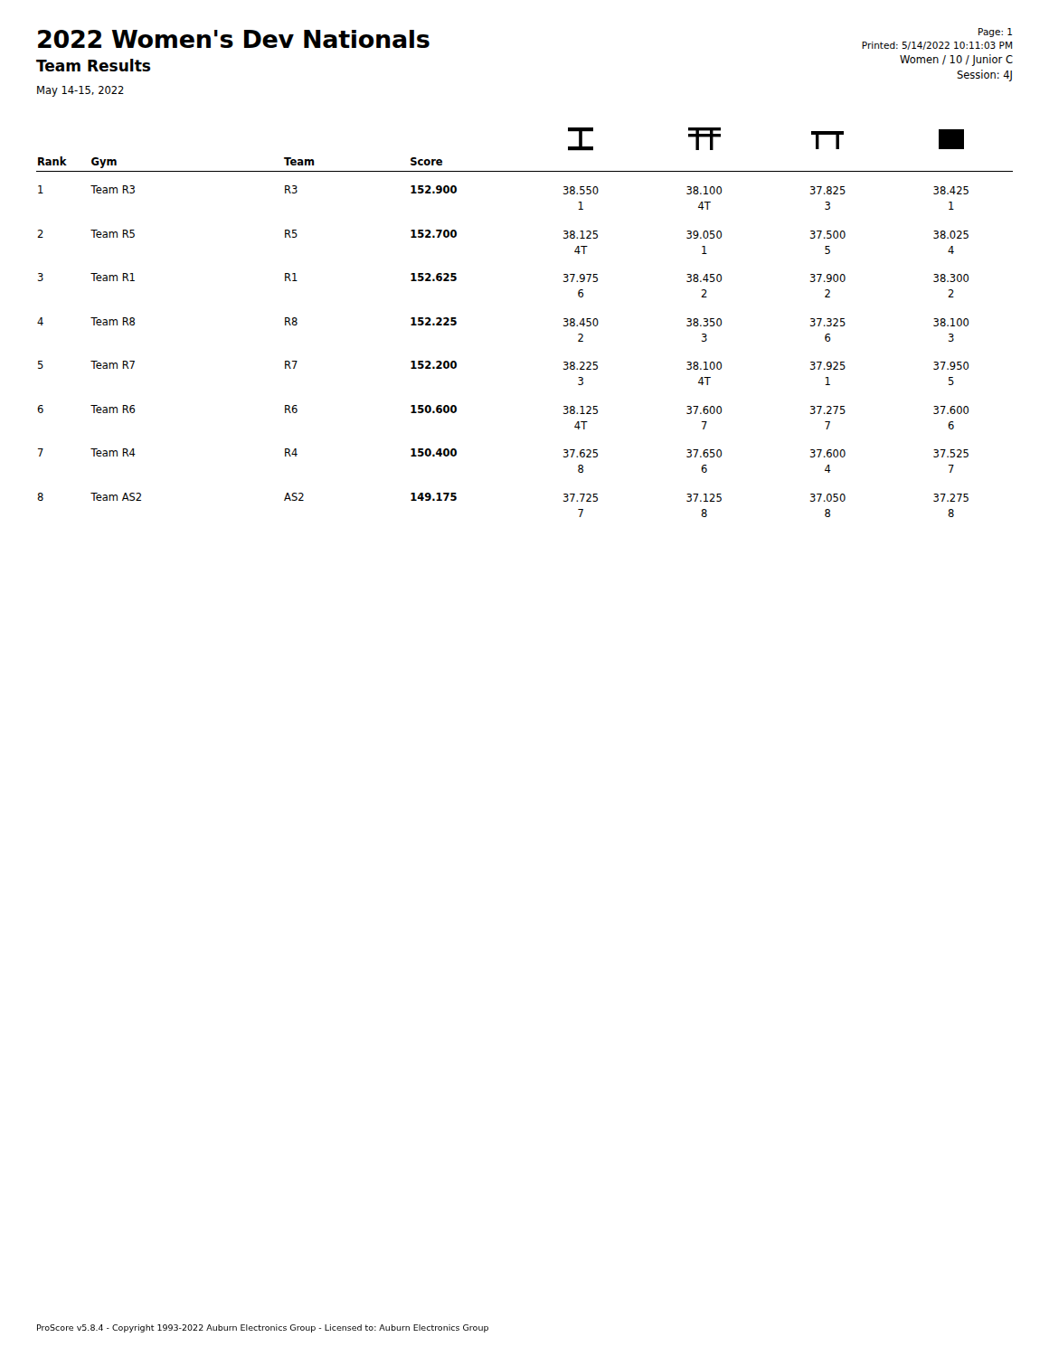2022 Women's Dev Nationals
Team Results
May 14-15, 2022
Page: 1
Printed: 5/14/2022 10:11:03 PM
Women / 10 / Junior C
Session: 4J
| Rank | Gym | Team | Score | | | | |
| --- | --- | --- | --- | --- | --- | --- | --- |
| 1 | Team R3 | R3 | 152.900 | 38.550 1 | 38.100 4T | 37.825 3 | 38.425 1 |
| 2 | Team R5 | R5 | 152.700 | 38.125 4T | 39.050 1 | 37.500 5 | 38.025 4 |
| 3 | Team R1 | R1 | 152.625 | 37.975 6 | 38.450 2 | 37.900 2 | 38.300 2 |
| 4 | Team R8 | R8 | 152.225 | 38.450 2 | 38.350 3 | 37.325 6 | 38.100 3 |
| 5 | Team R7 | R7 | 152.200 | 38.225 3 | 38.100 4T | 37.925 1 | 37.950 5 |
| 6 | Team R6 | R6 | 150.600 | 38.125 4T | 37.600 7 | 37.275 7 | 37.600 6 |
| 7 | Team R4 | R4 | 150.400 | 37.625 8 | 37.650 6 | 37.600 4 | 37.525 7 |
| 8 | Team AS2 | AS2 | 149.175 | 37.725 7 | 37.125 8 | 37.050 8 | 37.275 8 |
ProScore v5.8.4 - Copyright 1993-2022 Auburn Electronics Group - Licensed to: Auburn Electronics Group